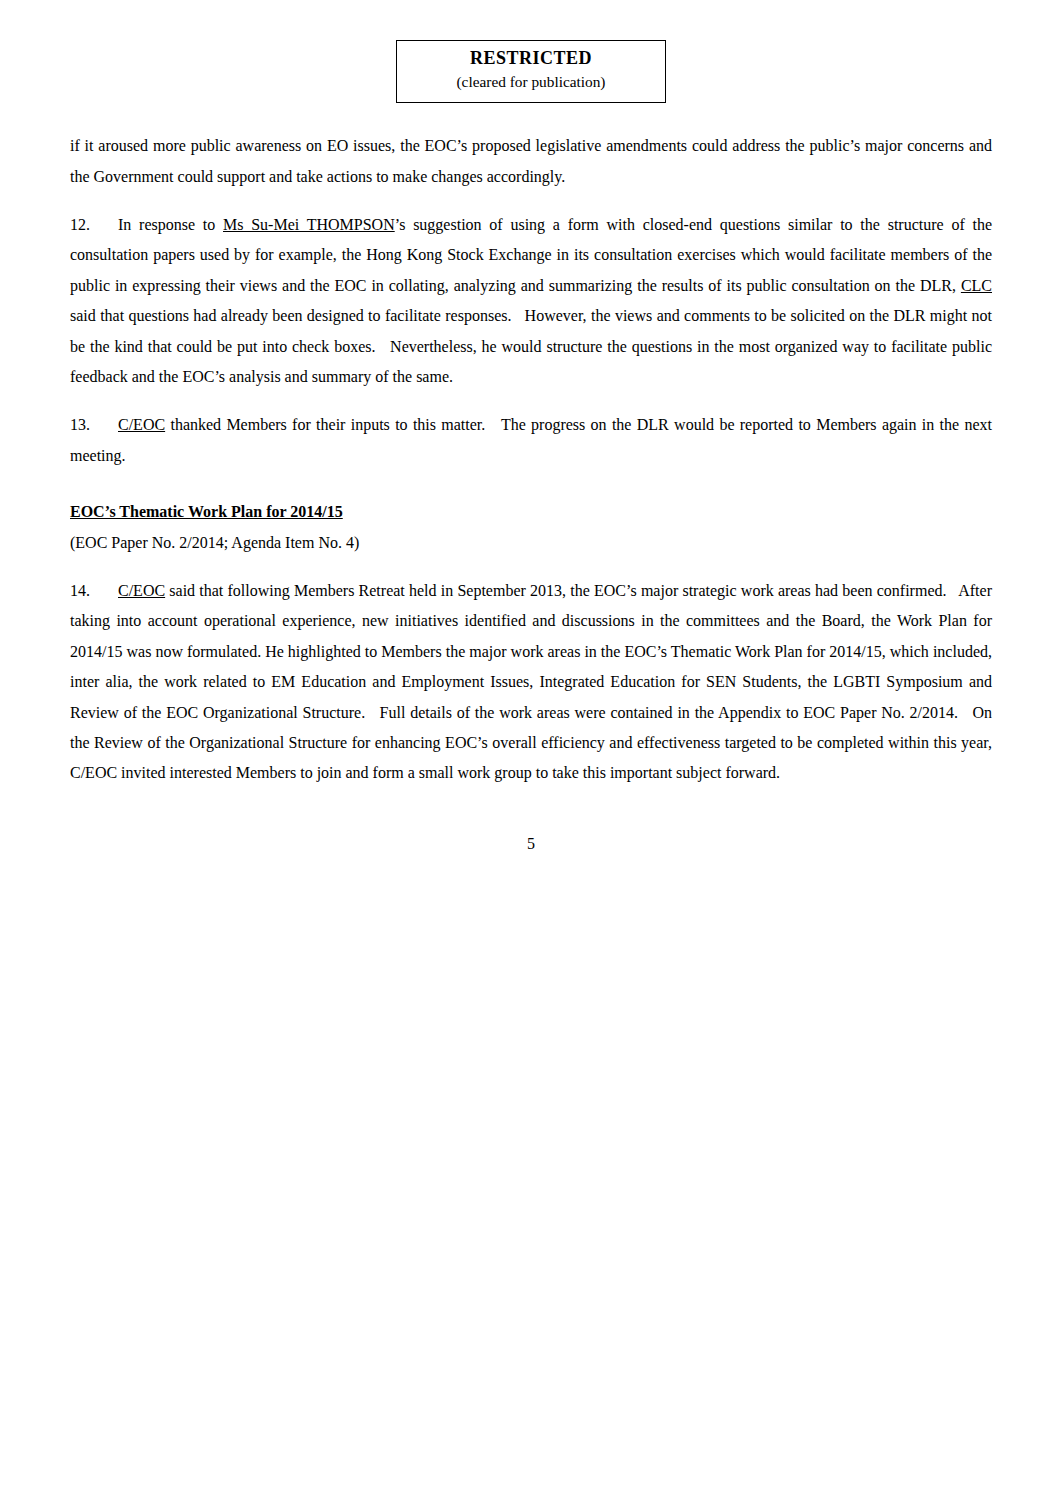RESTRICTED
(cleared for publication)
if it aroused more public awareness on EO issues, the EOC’s proposed legislative amendments could address the public’s major concerns and the Government could support and take actions to make changes accordingly.
12. In response to Ms Su-Mei THOMPSON’s suggestion of using a form with closed-end questions similar to the structure of the consultation papers used by for example, the Hong Kong Stock Exchange in its consultation exercises which would facilitate members of the public in expressing their views and the EOC in collating, analyzing and summarizing the results of its public consultation on the DLR, CLC said that questions had already been designed to facilitate responses. However, the views and comments to be solicited on the DLR might not be the kind that could be put into check boxes. Nevertheless, he would structure the questions in the most organized way to facilitate public feedback and the EOC’s analysis and summary of the same.
13. C/EOC thanked Members for their inputs to this matter. The progress on the DLR would be reported to Members again in the next meeting.
EOC’s Thematic Work Plan for 2014/15
(EOC Paper No. 2/2014; Agenda Item No. 4)
14. C/EOC said that following Members Retreat held in September 2013, the EOC’s major strategic work areas had been confirmed. After taking into account operational experience, new initiatives identified and discussions in the committees and the Board, the Work Plan for 2014/15 was now formulated. He highlighted to Members the major work areas in the EOC’s Thematic Work Plan for 2014/15, which included, inter alia, the work related to EM Education and Employment Issues, Integrated Education for SEN Students, the LGBTI Symposium and Review of the EOC Organizational Structure. Full details of the work areas were contained in the Appendix to EOC Paper No. 2/2014. On the Review of the Organizational Structure for enhancing EOC’s overall efficiency and effectiveness targeted to be completed within this year, C/EOC invited interested Members to join and form a small work group to take this important subject forward.
5